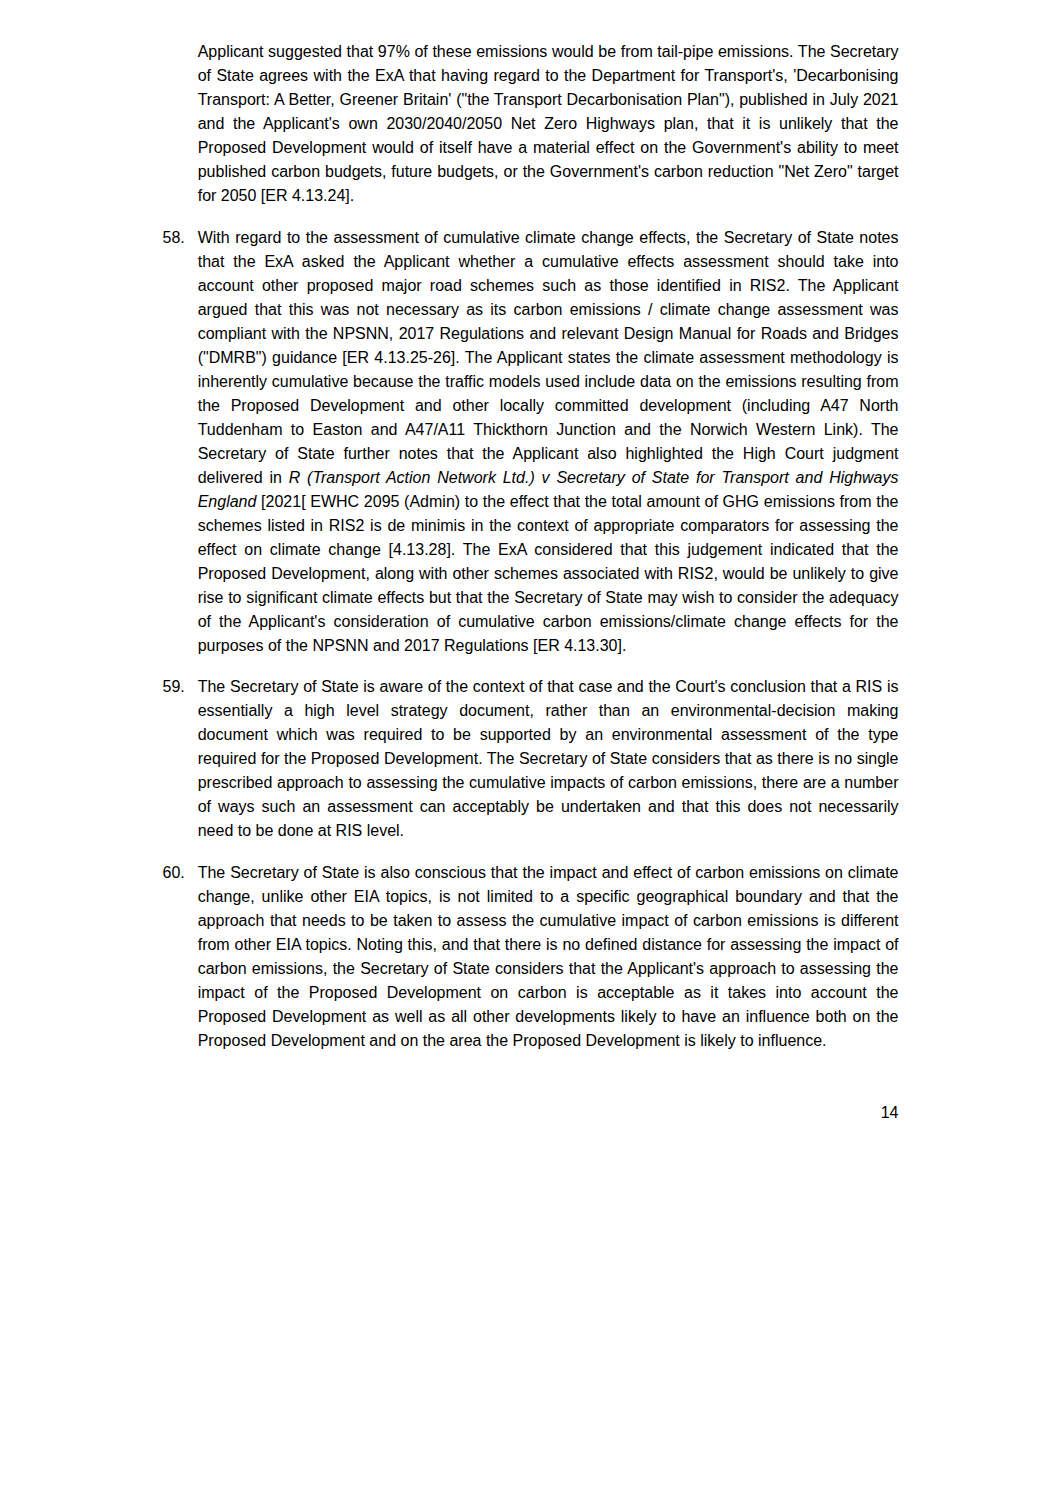Applicant suggested that 97% of these emissions would be from tail-pipe emissions. The Secretary of State agrees with the ExA that having regard to the Department for Transport's, 'Decarbonising Transport: A Better, Greener Britain' ("the Transport Decarbonisation Plan"), published in July 2021 and the Applicant's own 2030/2040/2050 Net Zero Highways plan, that it is unlikely that the Proposed Development would of itself have a material effect on the Government's ability to meet published carbon budgets, future budgets, or the Government's carbon reduction "Net Zero" target for 2050 [ER 4.13.24].
58. With regard to the assessment of cumulative climate change effects, the Secretary of State notes that the ExA asked the Applicant whether a cumulative effects assessment should take into account other proposed major road schemes such as those identified in RIS2. The Applicant argued that this was not necessary as its carbon emissions / climate change assessment was compliant with the NPSNN, 2017 Regulations and relevant Design Manual for Roads and Bridges ("DMRB") guidance [ER 4.13.25-26]. The Applicant states the climate assessment methodology is inherently cumulative because the traffic models used include data on the emissions resulting from the Proposed Development and other locally committed development (including A47 North Tuddenham to Easton and A47/A11 Thickthorn Junction and the Norwich Western Link). The Secretary of State further notes that the Applicant also highlighted the High Court judgment delivered in R (Transport Action Network Ltd.) v Secretary of State for Transport and Highways England [2021[ EWHC 2095 (Admin) to the effect that the total amount of GHG emissions from the schemes listed in RIS2 is de minimis in the context of appropriate comparators for assessing the effect on climate change [4.13.28]. The ExA considered that this judgement indicated that the Proposed Development, along with other schemes associated with RIS2, would be unlikely to give rise to significant climate effects but that the Secretary of State may wish to consider the adequacy of the Applicant's consideration of cumulative carbon emissions/climate change effects for the purposes of the NPSNN and 2017 Regulations [ER 4.13.30].
59. The Secretary of State is aware of the context of that case and the Court's conclusion that a RIS is essentially a high level strategy document, rather than an environmental-decision making document which was required to be supported by an environmental assessment of the type required for the Proposed Development. The Secretary of State considers that as there is no single prescribed approach to assessing the cumulative impacts of carbon emissions, there are a number of ways such an assessment can acceptably be undertaken and that this does not necessarily need to be done at RIS level.
60. The Secretary of State is also conscious that the impact and effect of carbon emissions on climate change, unlike other EIA topics, is not limited to a specific geographical boundary and that the approach that needs to be taken to assess the cumulative impact of carbon emissions is different from other EIA topics. Noting this, and that there is no defined distance for assessing the impact of carbon emissions, the Secretary of State considers that the Applicant's approach to assessing the impact of the Proposed Development on carbon is acceptable as it takes into account the Proposed Development as well as all other developments likely to have an influence both on the Proposed Development and on the area the Proposed Development is likely to influence.
14